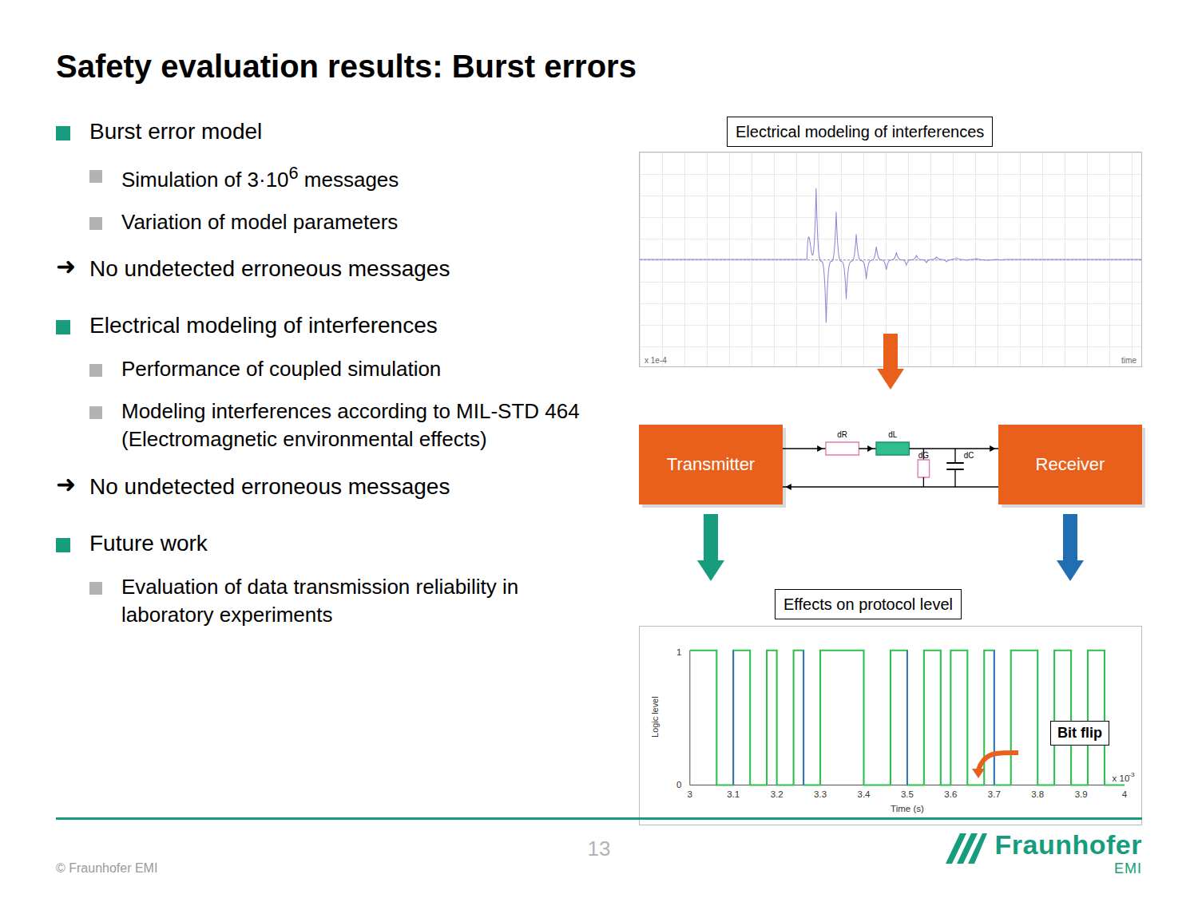Safety evaluation results: Burst errors
Burst error model
Simulation of 3·106 messages
Variation of model parameters
No undetected erroneous messages
Electrical modeling of interferences
Performance of coupled simulation
Modeling interferences according to MIL-STD 464 (Electromagnetic environmental effects)
No undetected erroneous messages
Future work
Evaluation of data transmission reliability in laboratory experiments
Electrical modeling of interferences
x 1e-4
time
Transmitter
dR dL dG dC
Receiver
Effects on protocol level
1 0 Logic level 3 3.1 3.2 3.3 3.4 3.5 3.6 3.7 3.8 3.9 4 Time (s) x 10 -3
Bit flip
13
© Fraunhofer EMI
Fraunhofer
EMI